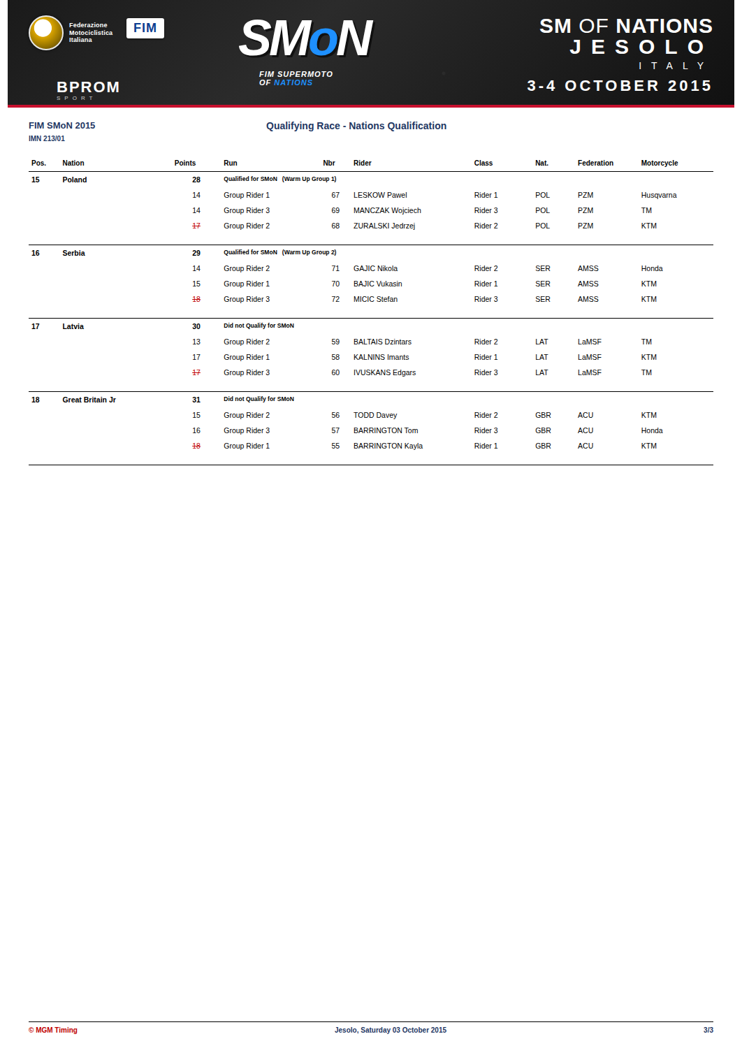Federazione
Motociclistica
Italiana
FIM
BPROMSPORT
SMo N
FIM SUPERMOTO
OF NATIONS
SM OF NATIONS
JESOLO
ITALY
3-4 OCTOBER 2015
FIM SMoN 2015
IMN 213/01
Qualifying Race - Nations Qualification
| Pos. | Nation | Points | Run | Nbr | Rider | Class | Nat. | Federation | Motorcycle |
| --- | --- | --- | --- | --- | --- | --- | --- | --- | --- |
| 15 | Poland | 28 | Qualified for SMoN (Warm Up Group 1) |
| | | 14 | Group Rider 1 | 67 | LESKOW Pawel | Rider 1 | POL | PZM | Husqvarna |
| | | 14 | Group Rider 3 | 69 | MANCZAK Wojciech | Rider 3 | POL | PZM | TM |
| | | 17 | Group Rider 2 | 68 | ZURALSKI Jedrzej | Rider 2 | POL | PZM | KTM |
| 16 | Serbia | 29 | Qualified for SMoN (Warm Up Group 2) |
| | | 14 | Group Rider 2 | 71 | GAJIC Nikola | Rider 2 | SER | AMSS | Honda |
| | | 15 | Group Rider 1 | 70 | BAJIC Vukasin | Rider 1 | SER | AMSS | KTM |
| | | 18 | Group Rider 3 | 72 | MICIC Stefan | Rider 3 | SER | AMSS | KTM |
| 17 | Latvia | 30 | Did not Qualify for SMoN |
| | | 13 | Group Rider 2 | 59 | BALTAIS Dzintars | Rider 2 | LAT | LaMSF | TM |
| | | 17 | Group Rider 1 | 58 | KALNINS Imants | Rider 1 | LAT | LaMSF | KTM |
| | | 17 | Group Rider 3 | 60 | IVUSKANS Edgars | Rider 3 | LAT | LaMSF | TM |
| 18 | Great Britain Jr | 31 | Did not Qualify for SMoN |
| | | 15 | Group Rider 2 | 56 | TODD Davey | Rider 2 | GBR | ACU | KTM |
| | | 16 | Group Rider 3 | 57 | BARRINGTON Tom | Rider 3 | GBR | ACU | Honda |
| | | 18 | Group Rider 1 | 55 | BARRINGTON Kayla | Rider 1 | GBR | ACU | KTM |
© MGM Timing
3/3
Jesolo, Saturday 03 October 2015